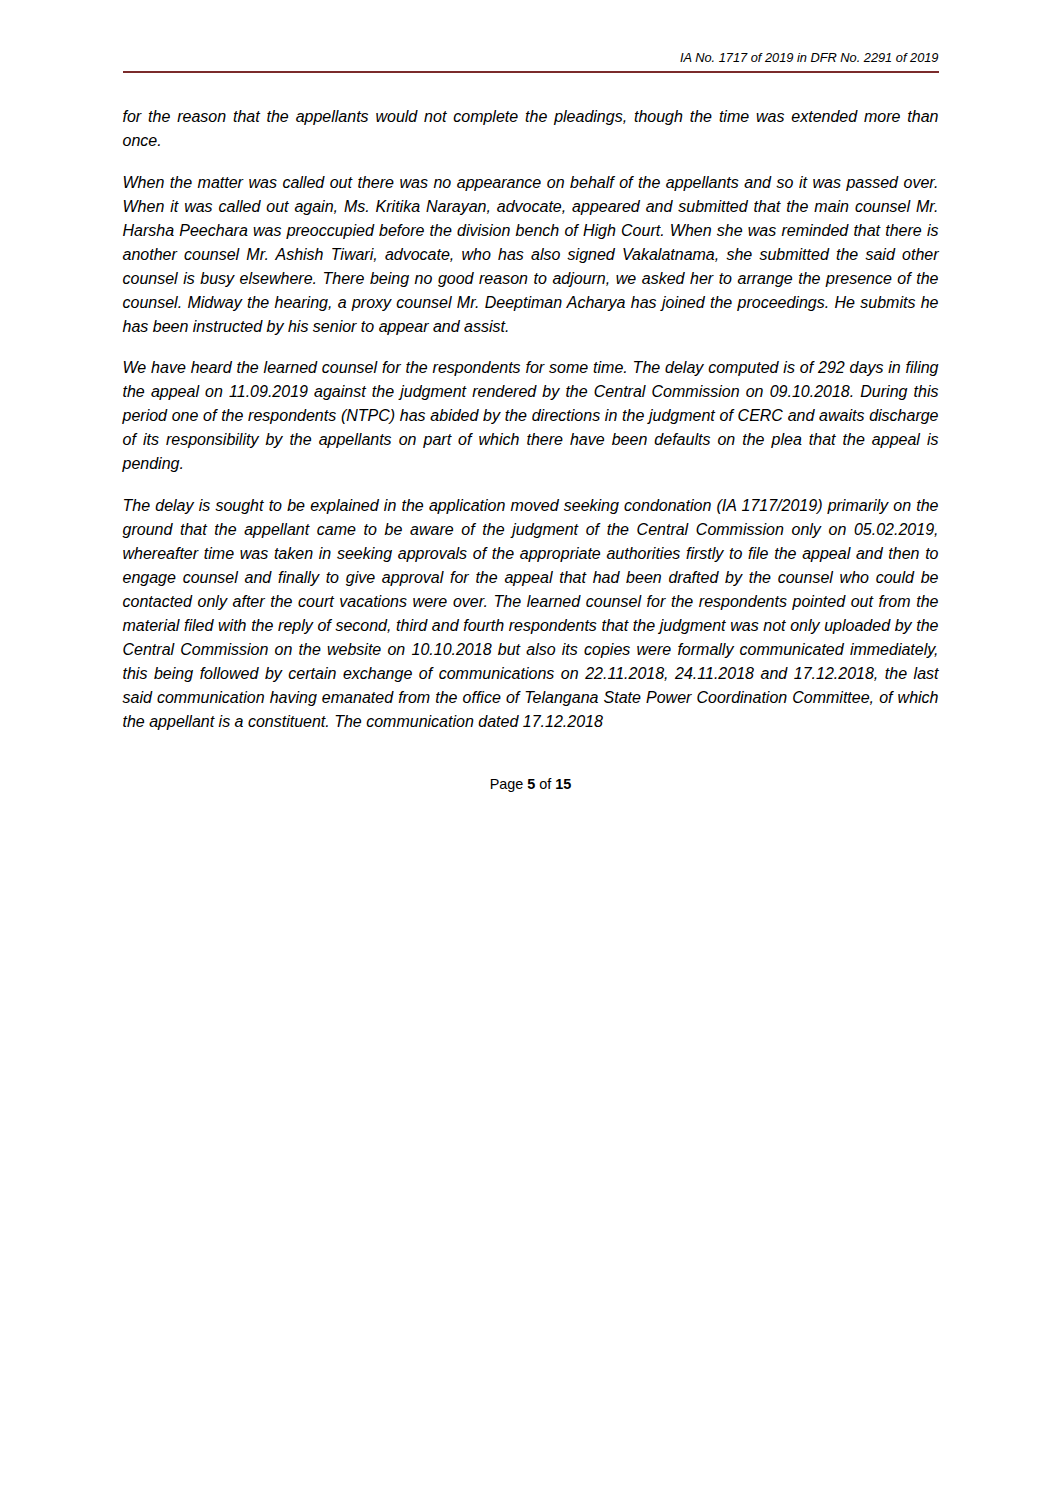IA No. 1717 of 2019 in DFR No. 2291 of 2019
for the reason that the appellants would not complete the pleadings, though the time was extended more than once.
When the matter was called out there was no appearance on behalf of the appellants and so it was passed over. When it was called out again, Ms. Kritika Narayan, advocate, appeared and submitted that the main counsel Mr. Harsha Peechara was preoccupied before the division bench of High Court. When she was reminded that there is another counsel Mr. Ashish Tiwari, advocate, who has also signed Vakalatnama, she submitted the said other counsel is busy elsewhere. There being no good reason to adjourn, we asked her to arrange the presence of the counsel. Midway the hearing, a proxy counsel Mr. Deeptiman Acharya has joined the proceedings. He submits he has been instructed by his senior to appear and assist.
We have heard the learned counsel for the respondents for some time. The delay computed is of 292 days in filing the appeal on 11.09.2019 against the judgment rendered by the Central Commission on 09.10.2018. During this period one of the respondents (NTPC) has abided by the directions in the judgment of CERC and awaits discharge of its responsibility by the appellants on part of which there have been defaults on the plea that the appeal is pending.
The delay is sought to be explained in the application moved seeking condonation (IA 1717/2019) primarily on the ground that the appellant came to be aware of the judgment of the Central Commission only on 05.02.2019, whereafter time was taken in seeking approvals of the appropriate authorities firstly to file the appeal and then to engage counsel and finally to give approval for the appeal that had been drafted by the counsel who could be contacted only after the court vacations were over. The learned counsel for the respondents pointed out from the material filed with the reply of second, third and fourth respondents that the judgment was not only uploaded by the Central Commission on the website on 10.10.2018 but also its copies were formally communicated immediately, this being followed by certain exchange of communications on 22.11.2018, 24.11.2018 and 17.12.2018, the last said communication having emanated from the office of Telangana State Power Coordination Committee, of which the appellant is a constituent. The communication dated 17.12.2018
Page 5 of 15